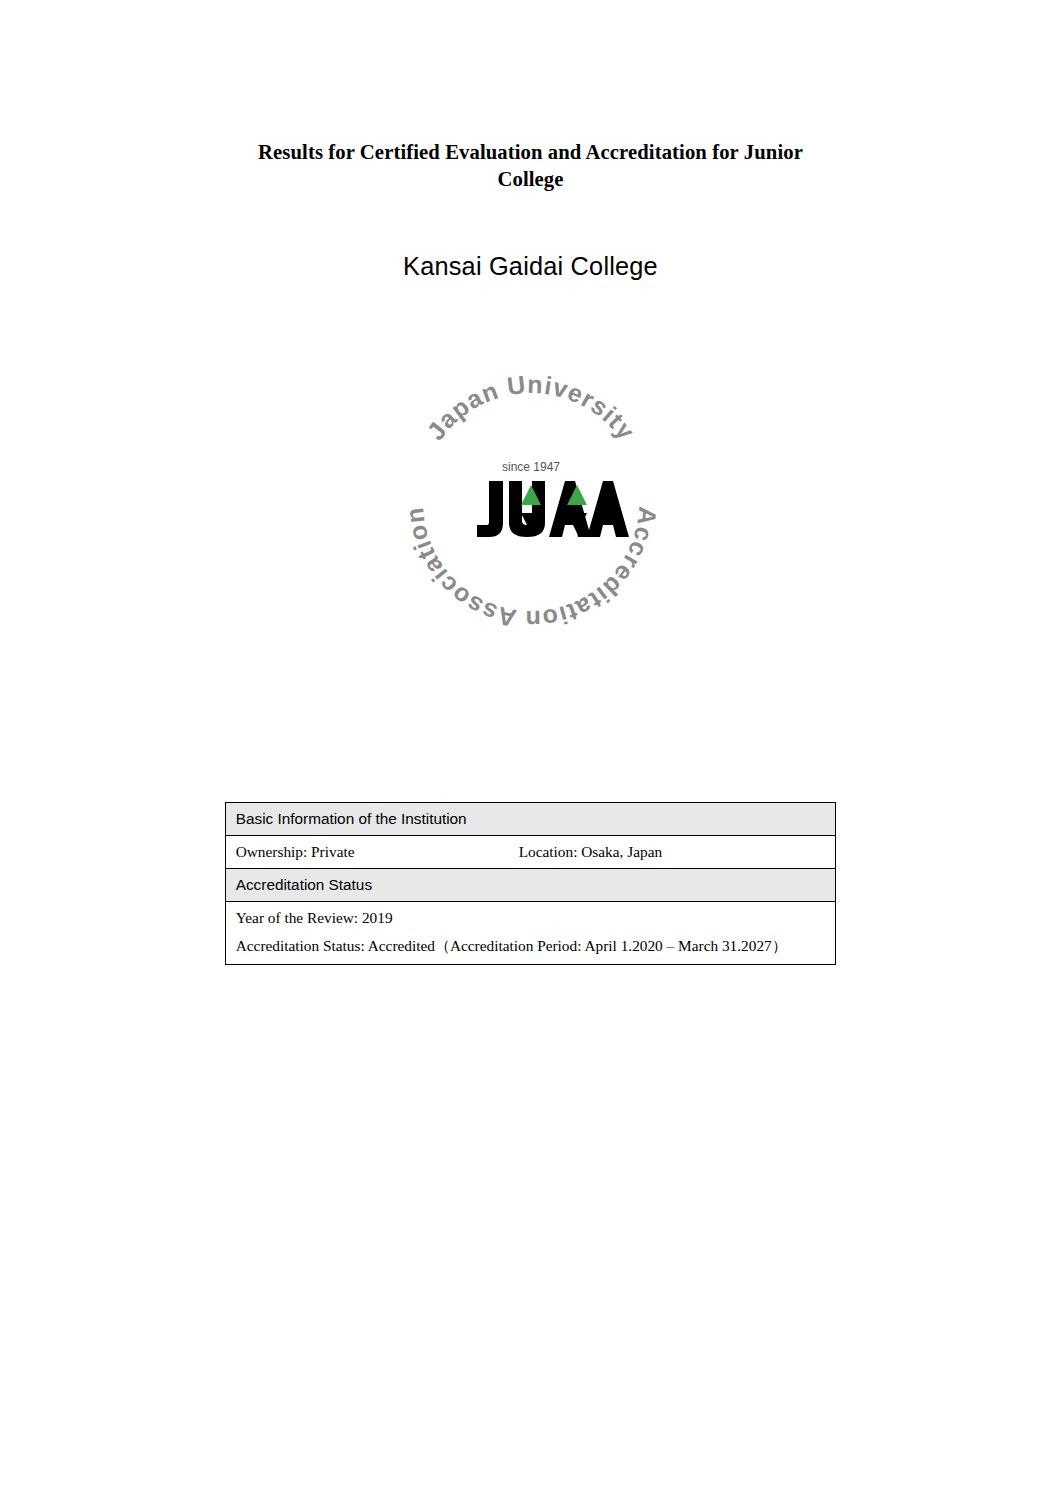Results for Certified Evaluation and Accreditation for Junior College
Kansai Gaidai College
Japan University Accreditation Association since 1947
| Basic Information of the Institution |
| Ownership: Private Location: Osaka, Japan |
| Accreditation Status |
| Year of the Review: 2019 Accreditation Status: Accredited（Accreditation Period: April 1.2020 – March 31.2027） |